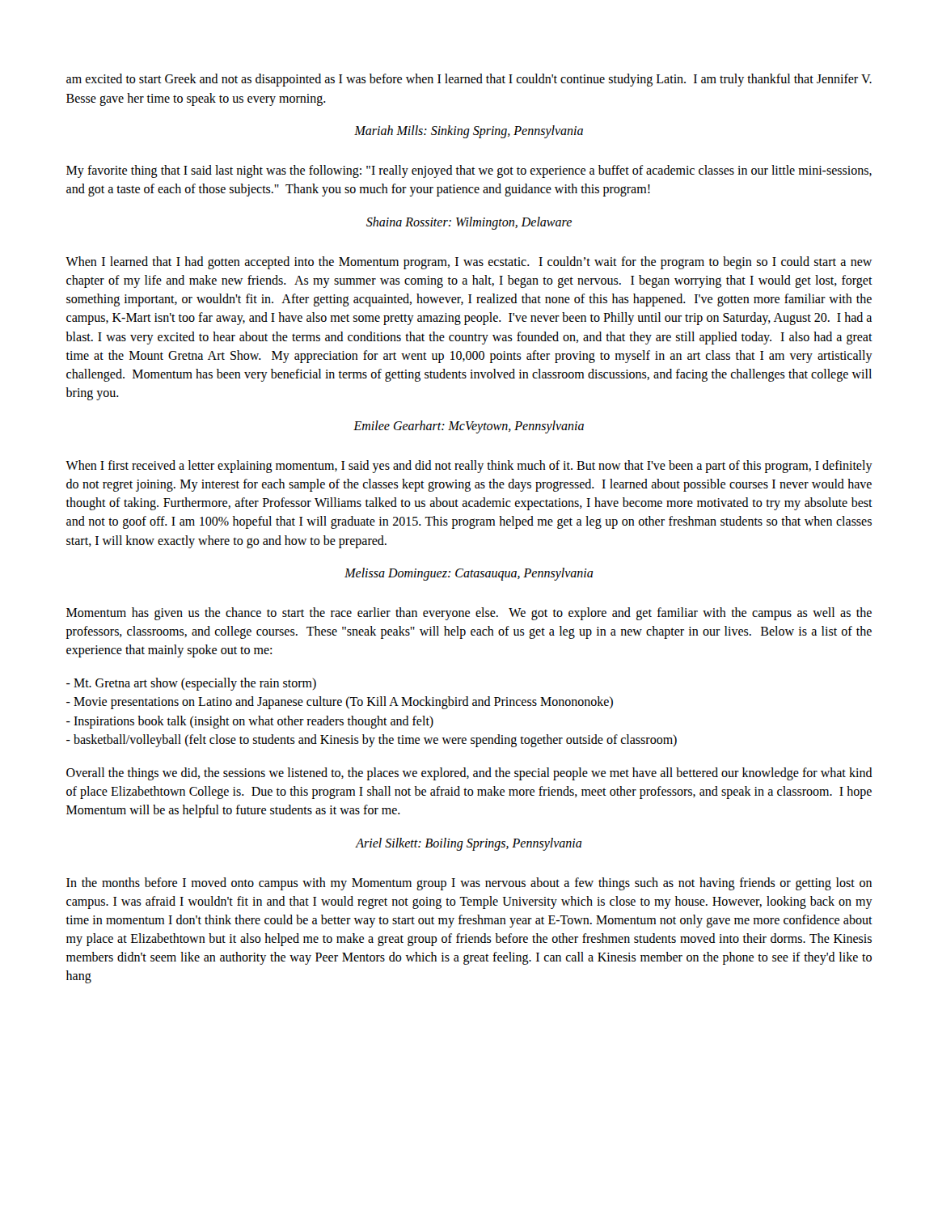am excited to start Greek and not as disappointed as I was before when I learned that I couldn't continue studying Latin. I am truly thankful that Jennifer V. Besse gave her time to speak to us every morning.
Mariah Mills: Sinking Spring, Pennsylvania
My favorite thing that I said last night was the following: "I really enjoyed that we got to experience a buffet of academic classes in our little mini-sessions, and got a taste of each of those subjects." Thank you so much for your patience and guidance with this program!
Shaina Rossiter: Wilmington, Delaware
When I learned that I had gotten accepted into the Momentum program, I was ecstatic. I couldn’t wait for the program to begin so I could start a new chapter of my life and make new friends. As my summer was coming to a halt, I began to get nervous. I began worrying that I would get lost, forget something important, or wouldn't fit in. After getting acquainted, however, I realized that none of this has happened. I've gotten more familiar with the campus, K-Mart isn't too far away, and I have also met some pretty amazing people. I've never been to Philly until our trip on Saturday, August 20. I had a blast. I was very excited to hear about the terms and conditions that the country was founded on, and that they are still applied today. I also had a great time at the Mount Gretna Art Show. My appreciation for art went up 10,000 points after proving to myself in an art class that I am very artistically challenged. Momentum has been very beneficial in terms of getting students involved in classroom discussions, and facing the challenges that college will bring you.
Emilee Gearhart: McVeytown, Pennsylvania
When I first received a letter explaining momentum, I said yes and did not really think much of it. But now that I've been a part of this program, I definitely do not regret joining. My interest for each sample of the classes kept growing as the days progressed. I learned about possible courses I never would have thought of taking. Furthermore, after Professor Williams talked to us about academic expectations, I have become more motivated to try my absolute best and not to goof off. I am 100% hopeful that I will graduate in 2015. This program helped me get a leg up on other freshman students so that when classes start, I will know exactly where to go and how to be prepared.
Melissa Dominguez: Catasauqua, Pennsylvania
Momentum has given us the chance to start the race earlier than everyone else. We got to explore and get familiar with the campus as well as the professors, classrooms, and college courses. These "sneak peaks" will help each of us get a leg up in a new chapter in our lives. Below is a list of the experience that mainly spoke out to me:
- Mt. Gretna art show (especially the rain storm)
- Movie presentations on Latino and Japanese culture (To Kill A Mockingbird and Princess Monononoke)
- Inspirations book talk (insight on what other readers thought and felt)
- basketball/volleyball (felt close to students and Kinesis by the time we were spending together outside of classroom)
Overall the things we did, the sessions we listened to, the places we explored, and the special people we met have all bettered our knowledge for what kind of place Elizabethtown College is. Due to this program I shall not be afraid to make more friends, meet other professors, and speak in a classroom. I hope Momentum will be as helpful to future students as it was for me.
Ariel Silkett: Boiling Springs, Pennsylvania
In the months before I moved onto campus with my Momentum group I was nervous about a few things such as not having friends or getting lost on campus. I was afraid I wouldn't fit in and that I would regret not going to Temple University which is close to my house. However, looking back on my time in momentum I don't think there could be a better way to start out my freshman year at E-Town. Momentum not only gave me more confidence about my place at Elizabethtown but it also helped me to make a great group of friends before the other freshmen students moved into their dorms. The Kinesis members didn't seem like an authority the way Peer Mentors do which is a great feeling. I can call a Kinesis member on the phone to see if they'd like to hang